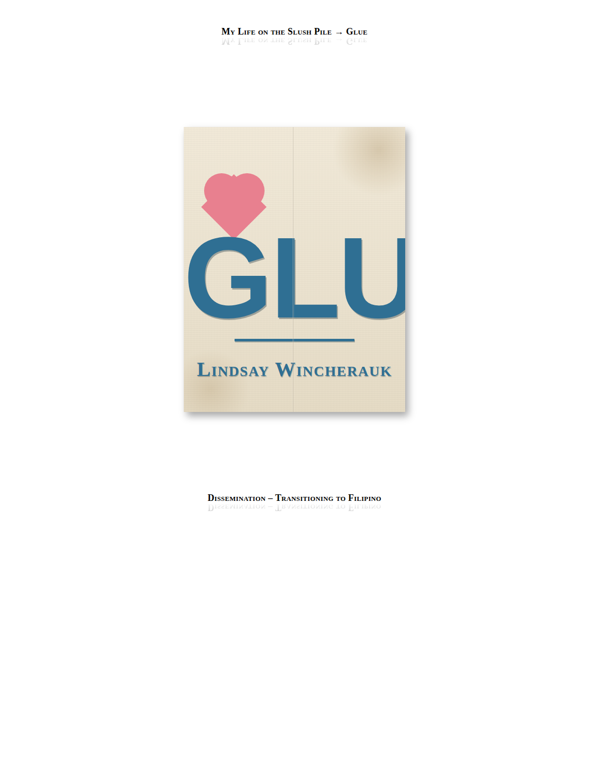My Life on the Slush Pile → Glue My Life on the Slush Pile → Glue
GLUE
Lindsay Wincherauk
Dissemination – Transitioning to Filipino Dissemination – Transitioning to Filipino